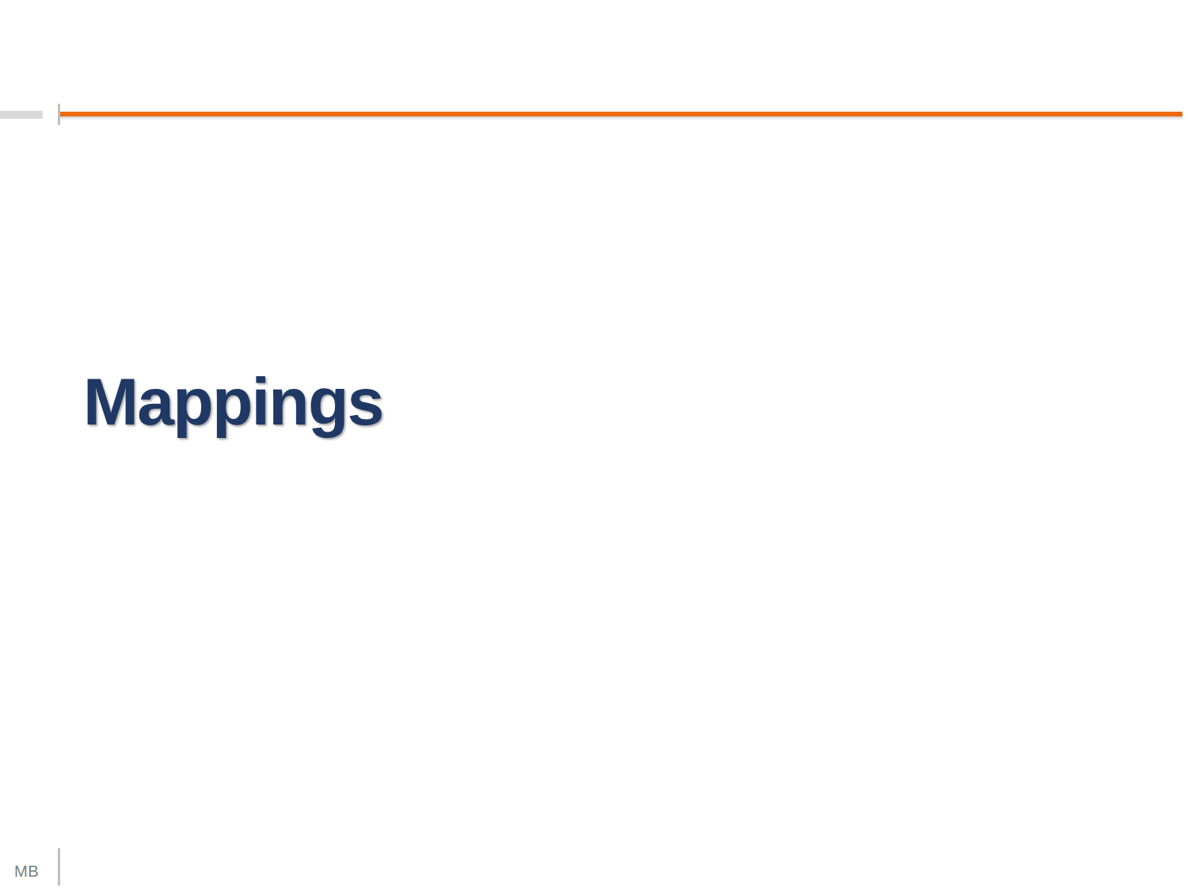Mappings
MB